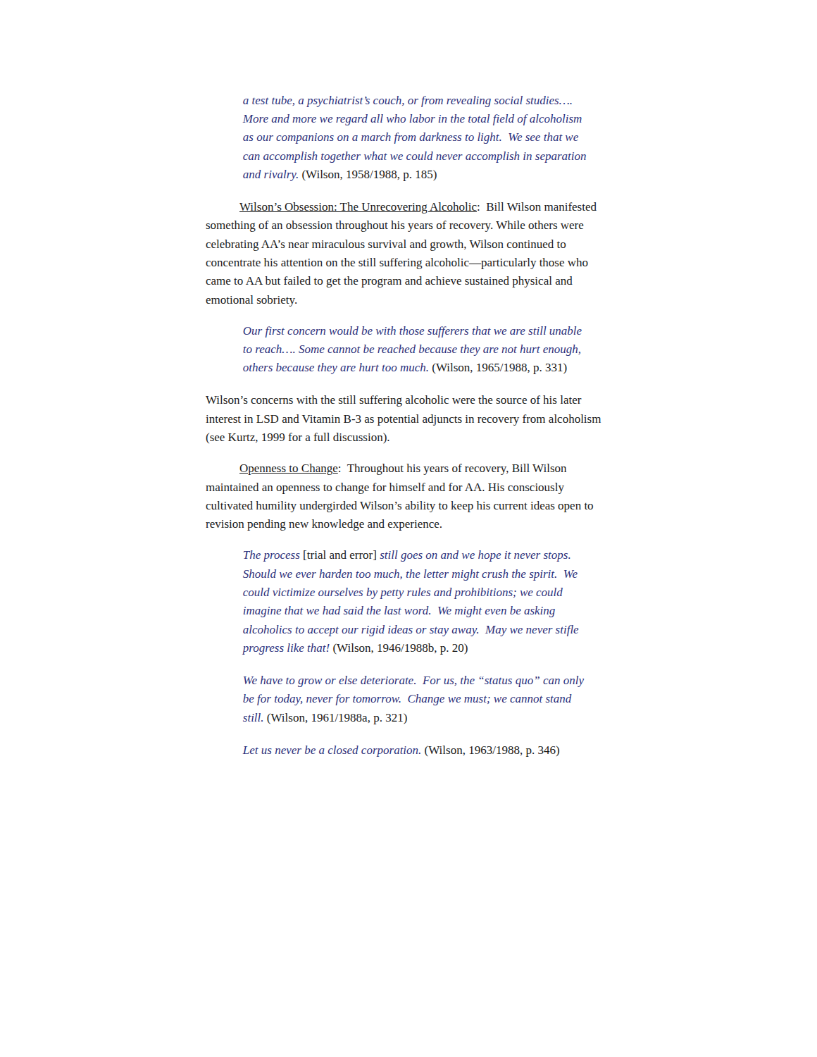a test tube, a psychiatrist’s couch, or from revealing social studies…. More and more we regard all who labor in the total field of alcoholism as our companions on a march from darkness to light. We see that we can accomplish together what we could never accomplish in separation and rivalry. (Wilson, 1958/1988, p. 185)
Wilson’s Obsession: The Unrecovering Alcoholic: Bill Wilson manifested something of an obsession throughout his years of recovery. While others were celebrating AA’s near miraculous survival and growth, Wilson continued to concentrate his attention on the still suffering alcoholic—particularly those who came to AA but failed to get the program and achieve sustained physical and emotional sobriety.
Our first concern would be with those sufferers that we are still unable to reach…. Some cannot be reached because they are not hurt enough, others because they are hurt too much. (Wilson, 1965/1988, p. 331)
Wilson’s concerns with the still suffering alcoholic were the source of his later interest in LSD and Vitamin B-3 as potential adjuncts in recovery from alcoholism (see Kurtz, 1999 for a full discussion).
Openness to Change: Throughout his years of recovery, Bill Wilson maintained an openness to change for himself and for AA. His consciously cultivated humility undergirded Wilson’s ability to keep his current ideas open to revision pending new knowledge and experience.
The process [trial and error] still goes on and we hope it never stops. Should we ever harden too much, the letter might crush the spirit. We could victimize ourselves by petty rules and prohibitions; we could imagine that we had said the last word. We might even be asking alcoholics to accept our rigid ideas or stay away. May we never stifle progress like that! (Wilson, 1946/1988b, p. 20)
We have to grow or else deteriorate. For us, the “status quo” can only be for today, never for tomorrow. Change we must; we cannot stand still. (Wilson, 1961/1988a, p. 321)
Let us never be a closed corporation. (Wilson, 1963/1988, p. 346)